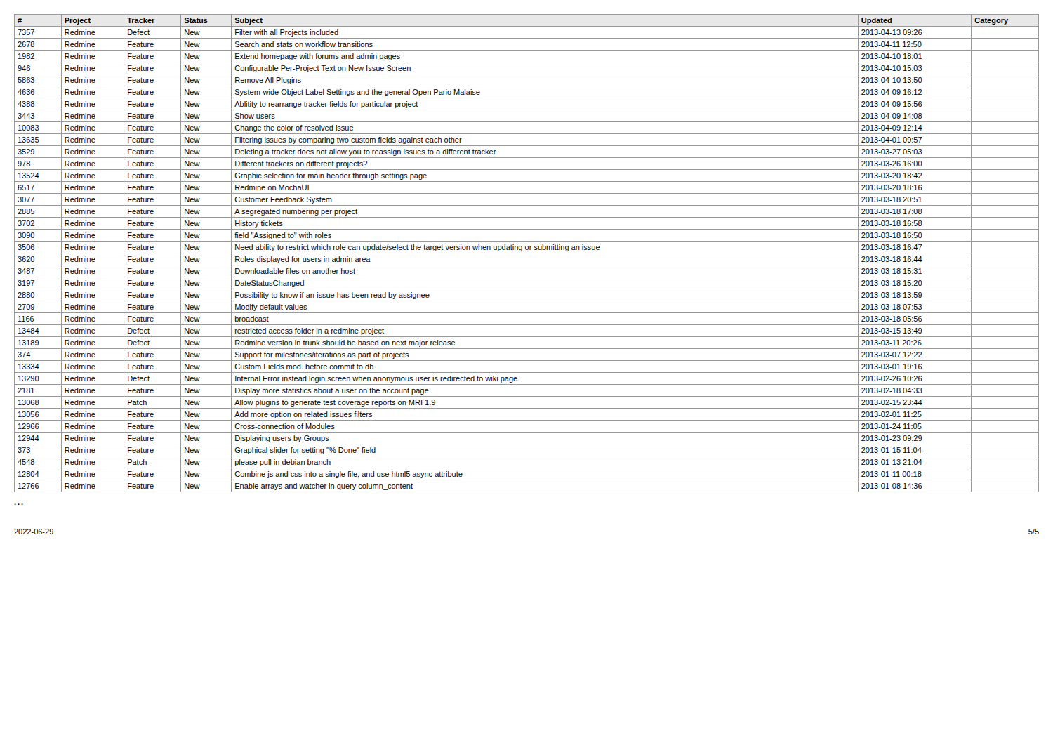| # | Project | Tracker | Status | Subject | Updated | Category |
| --- | --- | --- | --- | --- | --- | --- |
| 7357 | Redmine | Defect | New | Filter with all Projects included | 2013-04-13 09:26 | |
| 2678 | Redmine | Feature | New | Search and stats on workflow transitions | 2013-04-11 12:50 | |
| 1982 | Redmine | Feature | New | Extend homepage with forums and admin pages | 2013-04-10 18:01 | |
| 946 | Redmine | Feature | New | Configurable Per-Project Text on New Issue Screen | 2013-04-10 15:03 | |
| 5863 | Redmine | Feature | New | Remove All Plugins | 2013-04-10 13:50 | |
| 4636 | Redmine | Feature | New | System-wide Object Label Settings and the general Open Pario Malaise | 2013-04-09 16:12 | |
| 4388 | Redmine | Feature | New | Ablitity to rearrange tracker fields for particular project | 2013-04-09 15:56 | |
| 3443 | Redmine | Feature | New | Show users | 2013-04-09 14:08 | |
| 10083 | Redmine | Feature | New | Change the color of resolved issue | 2013-04-09 12:14 | |
| 13635 | Redmine | Feature | New | Filtering issues by comparing two custom fields against each other | 2013-04-01 09:57 | |
| 3529 | Redmine | Feature | New | Deleting a tracker does not allow you to reassign issues to a different tracker | 2013-03-27 05:03 | |
| 978 | Redmine | Feature | New | Different trackers on different projects? | 2013-03-26 16:00 | |
| 13524 | Redmine | Feature | New | Graphic selection for main header through settings page | 2013-03-20 18:42 | |
| 6517 | Redmine | Feature | New | Redmine on MochaUI | 2013-03-20 18:16 | |
| 3077 | Redmine | Feature | New | Customer Feedback System | 2013-03-18 20:51 | |
| 2885 | Redmine | Feature | New | A segregated numbering per project | 2013-03-18 17:08 | |
| 3702 | Redmine | Feature | New | History tickets | 2013-03-18 16:58 | |
| 3090 | Redmine | Feature | New | field "Assigned to" with roles | 2013-03-18 16:50 | |
| 3506 | Redmine | Feature | New | Need ability to restrict which role can update/select the target version when updating or submitting an issue | 2013-03-18 16:47 | |
| 3620 | Redmine | Feature | New | Roles displayed for users in admin area | 2013-03-18 16:44 | |
| 3487 | Redmine | Feature | New | Downloadable files on another host | 2013-03-18 15:31 | |
| 3197 | Redmine | Feature | New | DateStatusChanged | 2013-03-18 15:20 | |
| 2880 | Redmine | Feature | New | Possibility to know if an issue has been read by assignee | 2013-03-18 13:59 | |
| 2709 | Redmine | Feature | New | Modify default values | 2013-03-18 07:53 | |
| 1166 | Redmine | Feature | New | broadcast | 2013-03-18 05:56 | |
| 13484 | Redmine | Defect | New | restricted access folder in a redmine project | 2013-03-15 13:49 | |
| 13189 | Redmine | Defect | New | Redmine version in trunk should be based on next major release | 2013-03-11 20:26 | |
| 374 | Redmine | Feature | New | Support for milestones/iterations as part of projects | 2013-03-07 12:22 | |
| 13334 | Redmine | Feature | New | Custom Fields mod. before commit to db | 2013-03-01 19:16 | |
| 13290 | Redmine | Defect | New | Internal Error instead login screen when anonymous user is redirected to wiki page | 2013-02-26 10:26 | |
| 2181 | Redmine | Feature | New | Display more statistics about a user on the account page | 2013-02-18 04:33 | |
| 13068 | Redmine | Patch | New | Allow plugins to generate test coverage reports on MRI 1.9 | 2013-02-15 23:44 | |
| 13056 | Redmine | Feature | New | Add more option on related issues filters | 2013-02-01 11:25 | |
| 12966 | Redmine | Feature | New | Cross-connection of Modules | 2013-01-24 11:05 | |
| 12944 | Redmine | Feature | New | Displaying users by Groups | 2013-01-23 09:29 | |
| 373 | Redmine | Feature | New | Graphical slider for setting "% Done" field | 2013-01-15 11:04 | |
| 4548 | Redmine | Patch | New | please pull in debian branch | 2013-01-13 21:04 | |
| 12804 | Redmine | Feature | New | Combine js and css into a single file, and use html5 async attribute | 2013-01-11 00:18 | |
| 12766 | Redmine | Feature | New | Enable arrays and watcher in query column_content | 2013-01-08 14:36 | |
...
2022-06-29 5/5